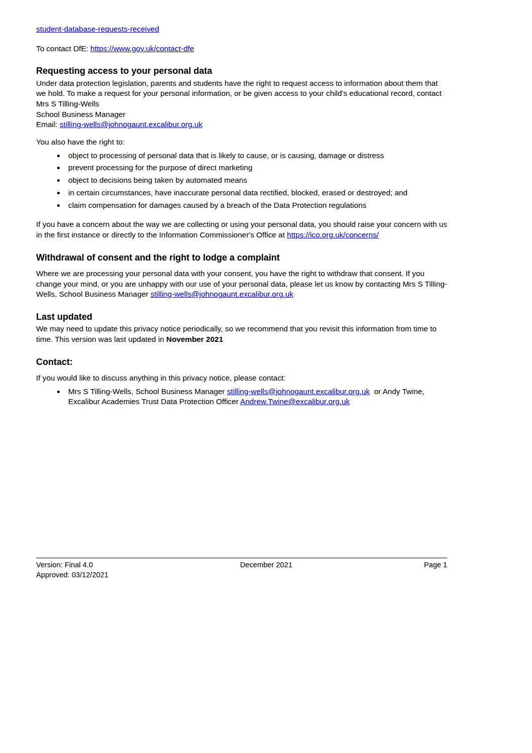student-database-requests-received
To contact DfE: https://www.gov.uk/contact-dfe
Requesting access to your personal data
Under data protection legislation, parents and students have the right to request access to information about them that we hold. To make a request for your personal information, or be given access to your child's educational record, contact
Mrs S Tilling-Wells
School Business Manager
Email: stilling-wells@johnogaunt.excalibur.org.uk
You also have the right to:
object to processing of personal data that is likely to cause, or is causing, damage or distress
prevent processing for the purpose of direct marketing
object to decisions being taken by automated means
in certain circumstances, have inaccurate personal data rectified, blocked, erased or destroyed; and
claim compensation for damages caused by a breach of the Data Protection regulations
If you have a concern about the way we are collecting or using your personal data, you should raise your concern with us in the first instance or directly to the Information Commissioner's Office at https://ico.org.uk/concerns/
Withdrawal of consent and the right to lodge a complaint
Where we are processing your personal data with your consent, you have the right to withdraw that consent. If you change your mind, or you are unhappy with our use of your personal data, please let us know by contacting Mrs S Tilling-Wells, School Business Manager stilling-wells@johnogaunt.excalibur.org.uk
Last updated
We may need to update this privacy notice periodically, so we recommend that you revisit this information from time to time. This version was last updated in November 2021
Contact:
If you would like to discuss anything in this privacy notice, please contact:
Mrs S Tilling-Wells, School Business Manager stilling-wells@johnogaunt.excalibur.org.uk or Andy Twine, Excalibur Academies Trust Data Protection Officer Andrew.Twine@excalibur.org.uk
Version: Final 4.0
Approved: 03/12/2021
December 2021
Page 1